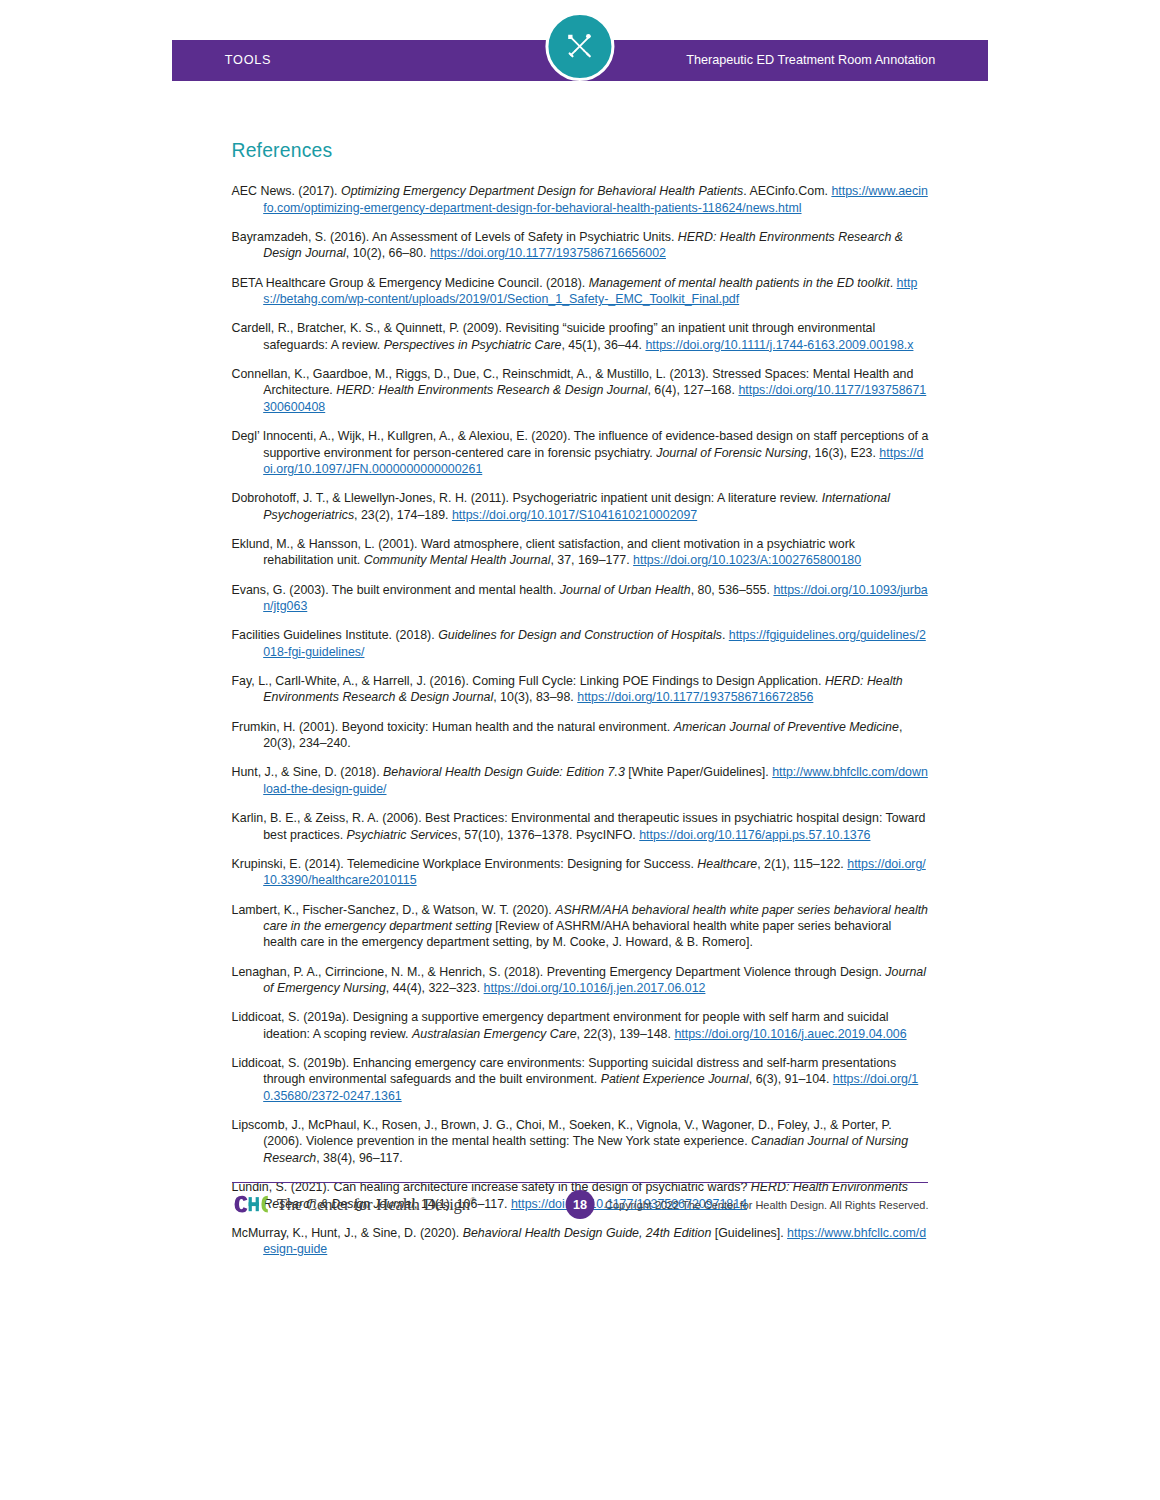TOOLS Therapeutic ED Treatment Room Annotation
References
AEC News. (2017). Optimizing Emergency Department Design for Behavioral Health Patients. AECinfo.Com. https://www.aecinfo.com/optimizing-emergency-department-design-for-behavioral-health-patients-118624/news.html
Bayramzadeh, S. (2016). An Assessment of Levels of Safety in Psychiatric Units. HERD: Health Environments Research & Design Journal, 10(2), 66–80. https://doi.org/10.1177/1937586716656002
BETA Healthcare Group & Emergency Medicine Council. (2018). Management of mental health patients in the ED toolkit. https://betahg.com/wp-content/uploads/2019/01/Section_1_Safety-_EMC_Toolkit_Final.pdf
Cardell, R., Bratcher, K. S., & Quinnett, P. (2009). Revisiting “suicide proofing” an inpatient unit through environmental safeguards: A review. Perspectives in Psychiatric Care, 45(1), 36–44. https://doi.org/10.1111/j.1744-6163.2009.00198.x
Connellan, K., Gaardboe, M., Riggs, D., Due, C., Reinschmidt, A., & Mustillo, L. (2013). Stressed Spaces: Mental Health and Architecture. HERD: Health Environments Research & Design Journal, 6(4), 127–168. https://doi.org/10.1177/193758671300600408
Degl’ Innocenti, A., Wijk, H., Kullgren, A., & Alexiou, E. (2020). The influence of evidence-based design on staff perceptions of a supportive environment for person-centered care in forensic psychiatry. Journal of Forensic Nursing, 16(3), E23. https://doi.org/10.1097/JFN.0000000000000261
Dobrohotoff, J. T., & Llewellyn-Jones, R. H. (2011). Psychogeriatric inpatient unit design: A literature review. International Psychogeriatrics, 23(2), 174–189. https://doi.org/10.1017/S1041610210002097
Eklund, M., & Hansson, L. (2001). Ward atmosphere, client satisfaction, and client motivation in a psychiatric work rehabilitation unit. Community Mental Health Journal, 37, 169–177. https://doi.org/10.1023/A:1002765800180
Evans, G. (2003). The built environment and mental health. Journal of Urban Health, 80, 536–555. https://doi.org/10.1093/jurban/jtg063
Facilities Guidelines Institute. (2018). Guidelines for Design and Construction of Hospitals. https://fgiguidelines.org/guidelines/2018-fgi-guidelines/
Fay, L., Carll-White, A., & Harrell, J. (2016). Coming Full Cycle: Linking POE Findings to Design Application. HERD: Health Environments Research & Design Journal, 10(3), 83–98. https://doi.org/10.1177/1937586716672856
Frumkin, H. (2001). Beyond toxicity: Human health and the natural environment. American Journal of Preventive Medicine, 20(3), 234–240.
Hunt, J., & Sine, D. (2018). Behavioral Health Design Guide: Edition 7.3 [White Paper/Guidelines]. http://www.bhfcllc.com/download-the-design-guide/
Karlin, B. E., & Zeiss, R. A. (2006). Best Practices: Environmental and therapeutic issues in psychiatric hospital design: Toward best practices. Psychiatric Services, 57(10), 1376–1378. PsycINFO. https://doi.org/10.1176/appi.ps.57.10.1376
Krupinski, E. (2014). Telemedicine Workplace Environments: Designing for Success. Healthcare, 2(1), 115–122. https://doi.org/10.3390/healthcare2010115
Lambert, K., Fischer-Sanchez, D., & Watson, W. T. (2020). ASHRM/AHA behavioral health white paper series behavioral health care in the emergency department setting [Review of ASHRM/AHA behavioral health white paper series behavioral health care in the emergency department setting, by M. Cooke, J. Howard, & B. Romero].
Lenaghan, P. A., Cirrincione, N. M., & Henrich, S. (2018). Preventing Emergency Department Violence through Design. Journal of Emergency Nursing, 44(4), 322–323. https://doi.org/10.1016/j.jen.2017.06.012
Liddicoat, S. (2019a). Designing a supportive emergency department environment for people with self harm and suicidal ideation: A scoping review. Australasian Emergency Care, 22(3), 139–148. https://doi.org/10.1016/j.auec.2019.04.006
Liddicoat, S. (2019b). Enhancing emergency care environments: Supporting suicidal distress and self-harm presentations through environmental safeguards and the built environment. Patient Experience Journal, 6(3), 91–104. https://doi.org/10.35680/2372-0247.1361
Lipscomb, J., McPhaul, K., Rosen, J., Brown, J. G., Choi, M., Soeken, K., Vignola, V., Wagoner, D., Foley, J., & Porter, P. (2006). Violence prevention in the mental health setting: The New York state experience. Canadian Journal of Nursing Research, 38(4), 96–117.
Lundin, S. (2021). Can healing architecture increase safety in the design of psychiatric wards? HERD: Health Environments Research & Design Journal, 14(1), 106–117. https://doi.org/10.1177/1937586720971814
McMurray, K., Hunt, J., & Sine, D. (2020). Behavioral Health Design Guide, 24th Edition [Guidelines]. https://www.bhfcllc.com/design-guide
The Center for Health Design®
18
Copyright 2022 The Center for Health Design. All Rights Reserved.